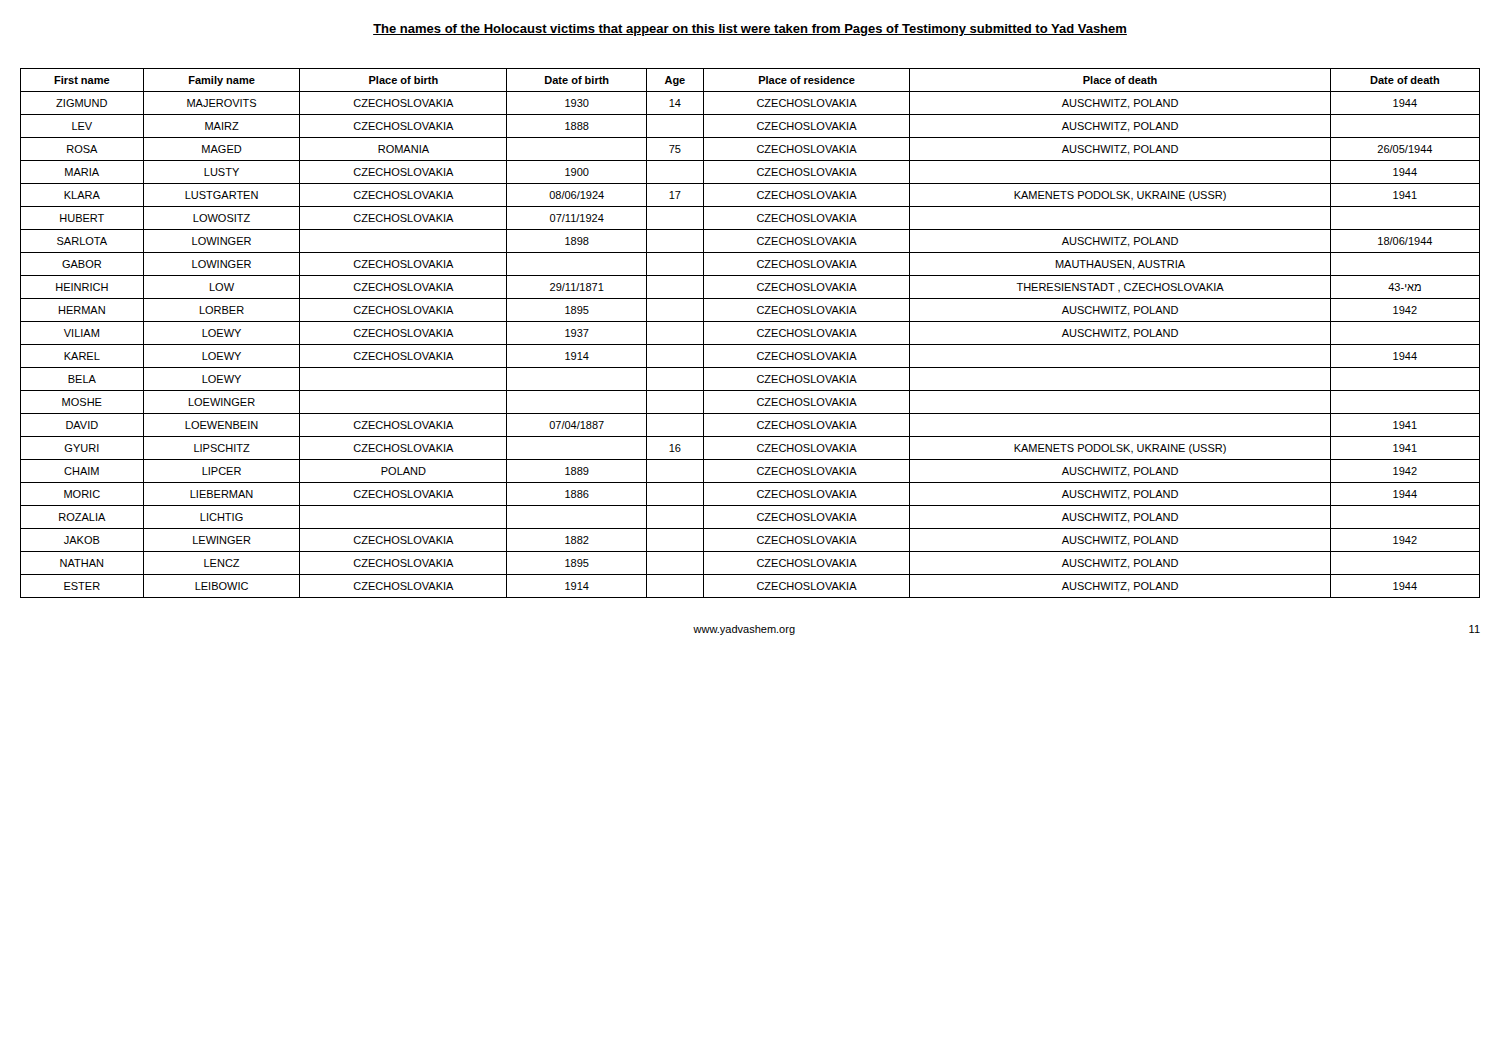The names of the Holocaust victims that appear on this list were taken from Pages of Testimony submitted to Yad Vashem
| First name | Family name | Place of birth | Date of birth | Age | Place of residence | Place of death | Date of death |
| --- | --- | --- | --- | --- | --- | --- | --- |
| ZIGMUND | MAJEROVITS | CZECHOSLOVAKIA | 1930 | 14 | CZECHOSLOVAKIA | AUSCHWITZ, POLAND | 1944 |
| LEV | MAIRZ | CZECHOSLOVAKIA | 1888 | | CZECHOSLOVAKIA | AUSCHWITZ, POLAND | |
| ROSA | MAGED | ROMANIA | | 75 | CZECHOSLOVAKIA | AUSCHWITZ, POLAND | 26/05/1944 |
| MARIA | LUSTY | CZECHOSLOVAKIA | 1900 | | CZECHOSLOVAKIA | | 1944 |
| KLARA | LUSTGARTEN | CZECHOSLOVAKIA | 08/06/1924 | 17 | CZECHOSLOVAKIA | KAMENETS PODOLSK, UKRAINE (USSR) | 1941 |
| HUBERT | LOWOSITZ | CZECHOSLOVAKIA | 07/11/1924 | | CZECHOSLOVAKIA | | |
| SARLOTA | LOWINGER | | 1898 | | CZECHOSLOVAKIA | AUSCHWITZ, POLAND | 18/06/1944 |
| GABOR | LOWINGER | CZECHOSLOVAKIA | | | CZECHOSLOVAKIA | MAUTHAUSEN, AUSTRIA | |
| HEINRICH | LOW | CZECHOSLOVAKIA | 29/11/1871 | | CZECHOSLOVAKIA | THERESIENSTADT , CZECHOSLOVAKIA | מאי-43 |
| HERMAN | LORBER | CZECHOSLOVAKIA | 1895 | | CZECHOSLOVAKIA | AUSCHWITZ, POLAND | 1942 |
| VILIAM | LOEWY | CZECHOSLOVAKIA | 1937 | | CZECHOSLOVAKIA | AUSCHWITZ, POLAND | |
| KAREL | LOEWY | CZECHOSLOVAKIA | 1914 | | CZECHOSLOVAKIA | | 1944 |
| BELA | LOEWY | | | | CZECHOSLOVAKIA | | |
| MOSHE | LOEWINGER | | | | CZECHOSLOVAKIA | | |
| DAVID | LOEWENBEIN | CZECHOSLOVAKIA | 07/04/1887 | | CZECHOSLOVAKIA | | 1941 |
| GYURI | LIPSCHITZ | CZECHOSLOVAKIA | | 16 | CZECHOSLOVAKIA | KAMENETS PODOLSK, UKRAINE (USSR) | 1941 |
| CHAIM | LIPCER | POLAND | 1889 | | CZECHOSLOVAKIA | AUSCHWITZ, POLAND | 1942 |
| MORIC | LIEBERMAN | CZECHOSLOVAKIA | 1886 | | CZECHOSLOVAKIA | AUSCHWITZ, POLAND | 1944 |
| ROZALIA | LICHTIG | | | | CZECHOSLOVAKIA | AUSCHWITZ, POLAND | |
| JAKOB | LEWINGER | CZECHOSLOVAKIA | 1882 | | CZECHOSLOVAKIA | AUSCHWITZ, POLAND | 1942 |
| NATHAN | LENCZ | CZECHOSLOVAKIA | 1895 | | CZECHOSLOVAKIA | AUSCHWITZ, POLAND | |
| ESTER | LEIBOWIC | CZECHOSLOVAKIA | 1914 | | CZECHOSLOVAKIA | AUSCHWITZ, POLAND | 1944 |
11 www.yadvashem.org